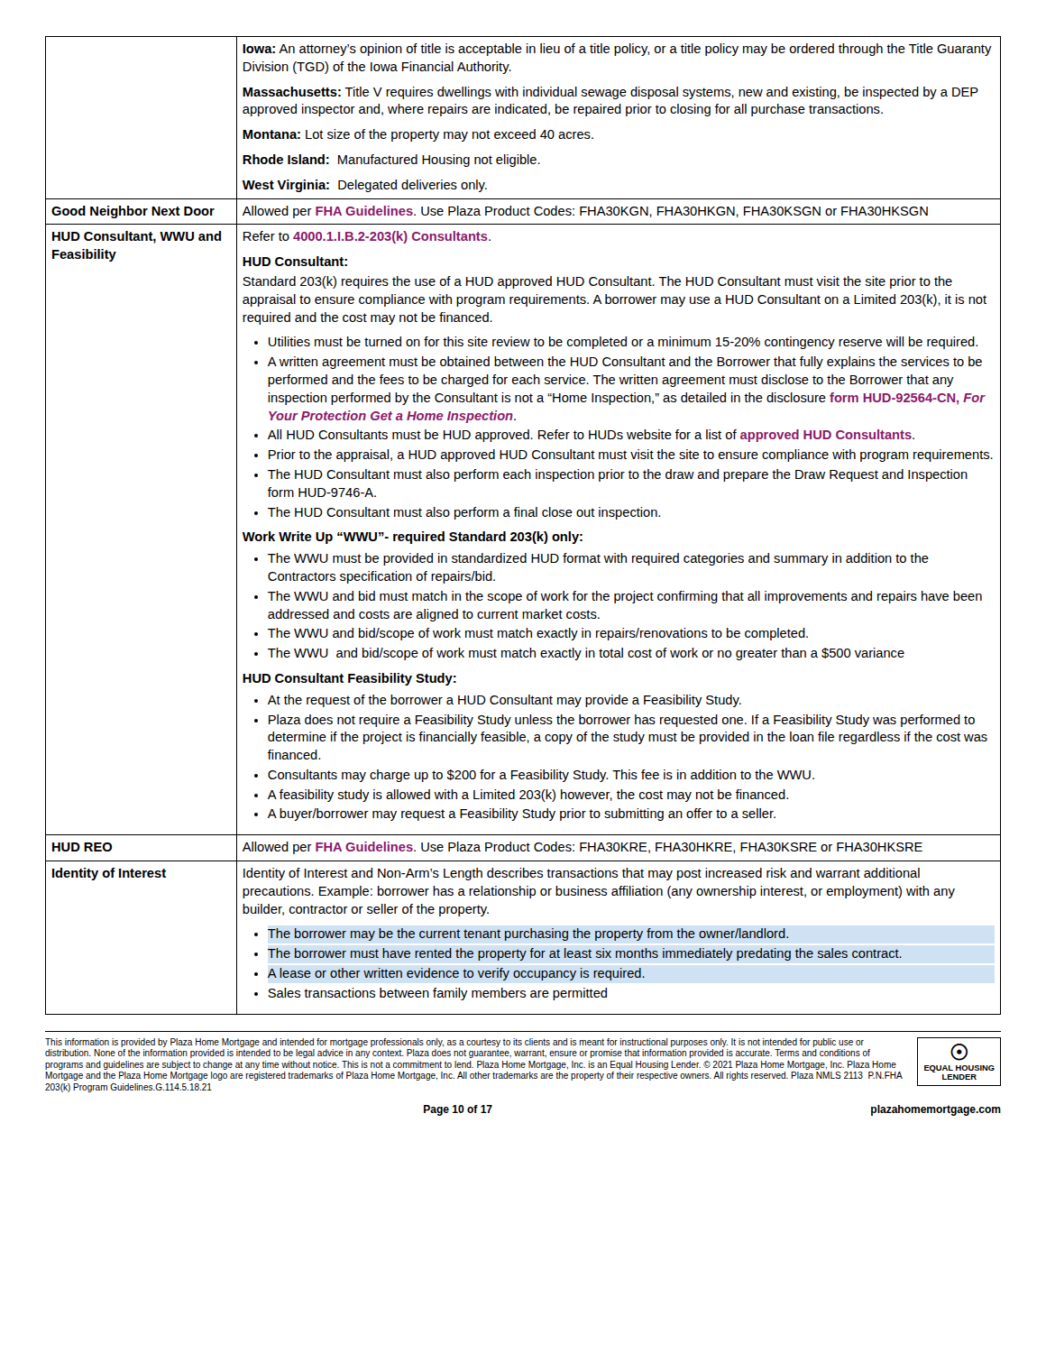| | Iowa: An attorney’s opinion of title is acceptable in lieu of a title policy, or a title policy may be ordered through the Title Guaranty Division (TGD) of the Iowa Financial Authority. Massachusetts: Title V requires dwellings with individual sewage disposal systems, new and existing, be inspected by a DEP approved inspector and, where repairs are indicated, be repaired prior to closing for all purchase transactions. Montana: Lot size of the property may not exceed 40 acres. Rhode Island: Manufactured Housing not eligible. West Virginia: Delegated deliveries only. |
| Good Neighbor Next Door | Allowed per FHA Guidelines . Use Plaza Product Codes: FHA30KGN, FHA30HKGN, FHA30KSGN or FHA30HKSGN |
| HUD Consultant, WWU and Feasibility | Refer to 4000.1.I.B.2-203(k) Consultants . HUD Consultant: Standard 203(k) requires the use of a HUD approved HUD Consultant. The HUD Consultant must visit the site prior to the appraisal to ensure compliance with program requirements. A borrower may use a HUD Consultant on a Limited 203(k), it is not required and the cost may not be financed. Utilities must be turned on for this site review to be completed or a minimum 15-20% contingency reserve will be required. A written agreement must be obtained between the HUD Consultant and the Borrower that fully explains the services to be performed and the fees to be charged for each service. The written agreement must disclose to the Borrower that any inspection performed by the Consultant is not a “Home Inspection,” as detailed in the disclosure form HUD-92564-CN, For Your Protection Get a Home Inspection . All HUD Consultants must be HUD approved. Refer to HUDs website for a list of approved HUD Consultants . Prior to the appraisal, a HUD approved HUD Consultant must visit the site to ensure compliance with program requirements. The HUD Consultant must also perform each inspection prior to the draw and prepare the Draw Request and Inspection form HUD-9746-A. The HUD Consultant must also perform a final close out inspection. Work Write Up “WWU”- required Standard 203(k) only: The WWU must be provided in standardized HUD format with required categories and summary in addition to the Contractors specification of repairs/bid. The WWU and bid must match in the scope of work for the project confirming that all improvements and repairs have been addressed and costs are aligned to current market costs. The WWU and bid/scope of work must match exactly in repairs/renovations to be completed. The WWU and bid/scope of work must match exactly in total cost of work or no greater than a $500 variance HUD Consultant Feasibility Study: At the request of the borrower a HUD Consultant may provide a Feasibility Study. Plaza does not require a Feasibility Study unless the borrower has requested one. If a Feasibility Study was performed to determine if the project is financially feasible, a copy of the study must be provided in the loan file regardless if the cost was financed. Consultants may charge up to $200 for a Feasibility Study. This fee is in addition to the WWU. A feasibility study is allowed with a Limited 203(k) however, the cost may not be financed. A buyer/borrower may request a Feasibility Study prior to submitting an offer to a seller. |
| HUD REO | Allowed per FHA Guidelines . Use Plaza Product Codes: FHA30KRE, FHA30HKRE, FHA30KSRE or FHA30HKSRE |
| Identity of Interest | Identity of Interest and Non-Arm’s Length describes transactions that may post increased risk and warrant additional precautions. Example: borrower has a relationship or business affiliation (any ownership interest, or employment) with any builder, contractor or seller of the property. The borrower may be the current tenant purchasing the property from the owner/landlord. The borrower must have rented the property for at least six months immediately predating the sales contract. A lease or other written evidence to verify occupancy is required. Sales transactions between family members are permitted |
☉ EQUAL HOUSING
LENDER
This information is provided by Plaza Home Mortgage and intended for mortgage professionals only, as a courtesy to its clients and is meant for instructional purposes only. It is not intended for public use or distribution. None of the information provided is intended to be legal advice in any context. Plaza does not guarantee, warrant, ensure or promise that information provided is accurate. Terms and conditions of programs and guidelines are subject to change at any time without notice. This is not a commitment to lend. Plaza Home Mortgage, Inc. is an Equal Housing Lender. © 2021 Plaza Home Mortgage, Inc. Plaza Home Mortgage and the Plaza Home Mortgage logo are registered trademarks of Plaza Home Mortgage, Inc. All other trademarks are the property of their respective owners. All rights reserved. Plaza NMLS 2113 P.N.FHA 203(k) Program Guidelines.G.114.5.18.21
Page 10 of 17 plazahomemortgage.com